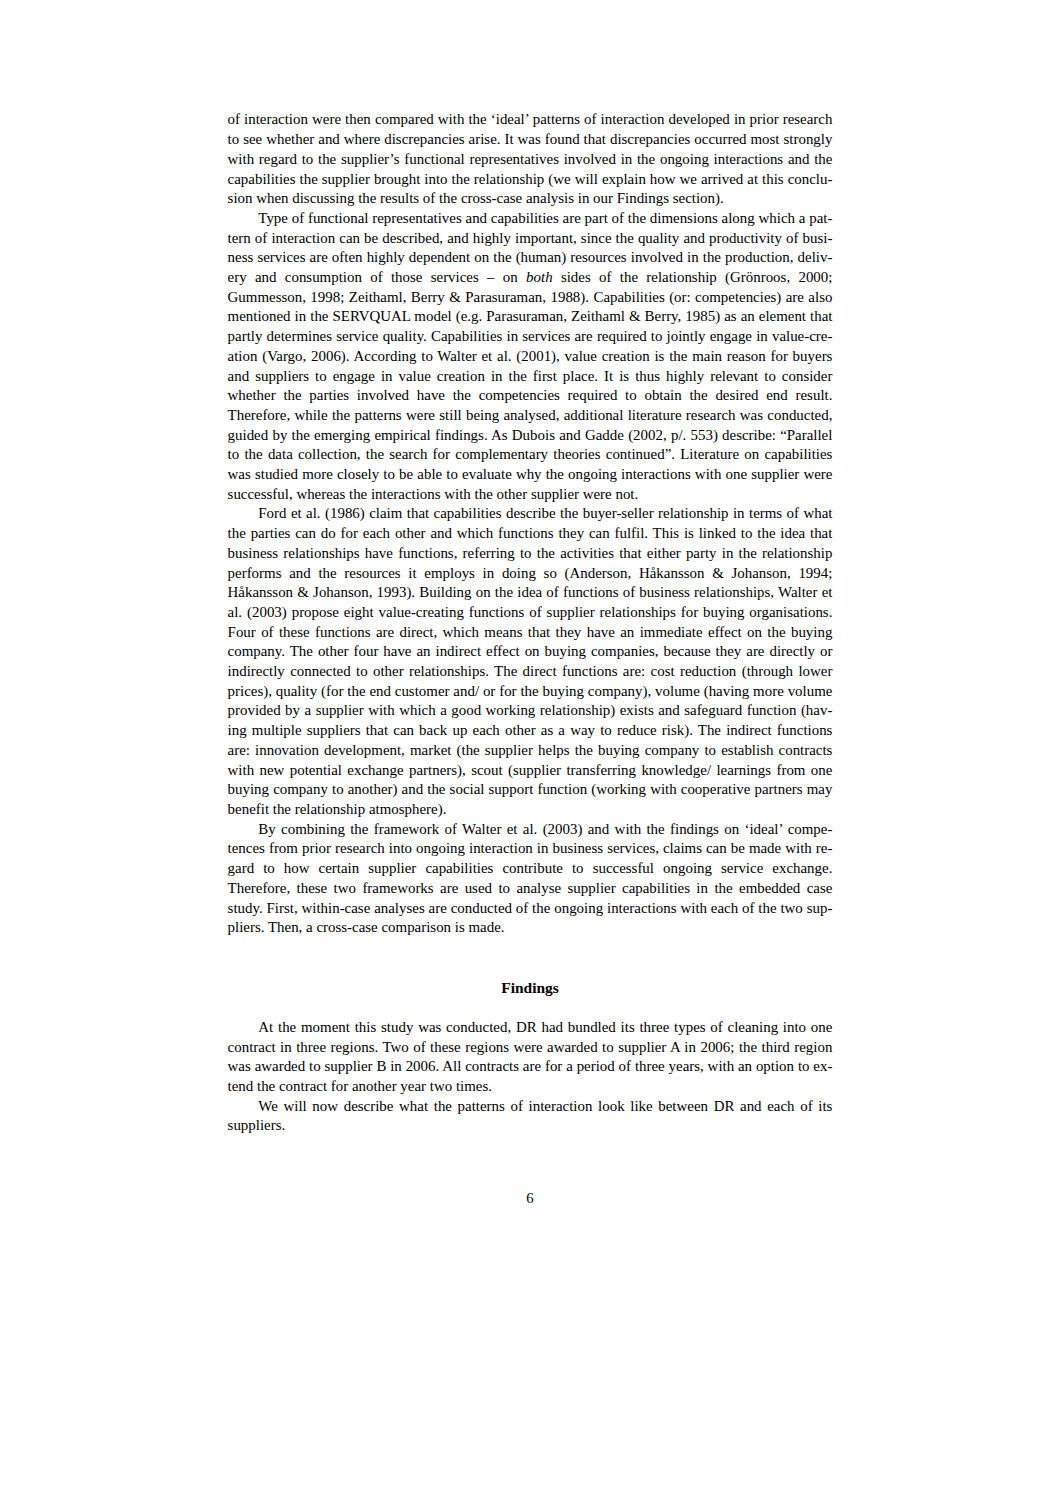of interaction were then compared with the ‘ideal’ patterns of interaction developed in prior research to see whether and where discrepancies arise. It was found that discrepancies occurred most strongly with regard to the supplier’s functional representatives involved in the ongoing interactions and the capabilities the supplier brought into the relationship (we will explain how we arrived at this conclusion when discussing the results of the cross-case analysis in our Findings section).
Type of functional representatives and capabilities are part of the dimensions along which a pattern of interaction can be described, and highly important, since the quality and productivity of business services are often highly dependent on the (human) resources involved in the production, delivery and consumption of those services – on both sides of the relationship (Grönroos, 2000; Gummesson, 1998; Zeithaml, Berry & Parasuraman, 1988). Capabilities (or: competencies) are also mentioned in the SERVQUAL model (e.g. Parasuraman, Zeithaml & Berry, 1985) as an element that partly determines service quality. Capabilities in services are required to jointly engage in value-creation (Vargo, 2006). According to Walter et al. (2001), value creation is the main reason for buyers and suppliers to engage in value creation in the first place. It is thus highly relevant to consider whether the parties involved have the competencies required to obtain the desired end result. Therefore, while the patterns were still being analysed, additional literature research was conducted, guided by the emerging empirical findings. As Dubois and Gadde (2002, p/. 553) describe: “Parallel to the data collection, the search for complementary theories continued”. Literature on capabilities was studied more closely to be able to evaluate why the ongoing interactions with one supplier were successful, whereas the interactions with the other supplier were not.
Ford et al. (1986) claim that capabilities describe the buyer-seller relationship in terms of what the parties can do for each other and which functions they can fulfil. This is linked to the idea that business relationships have functions, referring to the activities that either party in the relationship performs and the resources it employs in doing so (Anderson, Håkansson & Johanson, 1994; Håkansson & Johanson, 1993). Building on the idea of functions of business relationships, Walter et al. (2003) propose eight value-creating functions of supplier relationships for buying organisations. Four of these functions are direct, which means that they have an immediate effect on the buying company. The other four have an indirect effect on buying companies, because they are directly or indirectly connected to other relationships. The direct functions are: cost reduction (through lower prices), quality (for the end customer and/ or for the buying company), volume (having more volume provided by a supplier with which a good working relationship) exists and safeguard function (having multiple suppliers that can back up each other as a way to reduce risk). The indirect functions are: innovation development, market (the supplier helps the buying company to establish contracts with new potential exchange partners), scout (supplier transferring knowledge/ learnings from one buying company to another) and the social support function (working with cooperative partners may benefit the relationship atmosphere).
By combining the framework of Walter et al. (2003) and with the findings on ‘ideal’ competences from prior research into ongoing interaction in business services, claims can be made with regard to how certain supplier capabilities contribute to successful ongoing service exchange. Therefore, these two frameworks are used to analyse supplier capabilities in the embedded case study. First, within-case analyses are conducted of the ongoing interactions with each of the two suppliers. Then, a cross-case comparison is made.
Findings
At the moment this study was conducted, DR had bundled its three types of cleaning into one contract in three regions. Two of these regions were awarded to supplier A in 2006; the third region was awarded to supplier B in 2006. All contracts are for a period of three years, with an option to extend the contract for another year two times.
We will now describe what the patterns of interaction look like between DR and each of its suppliers.
6